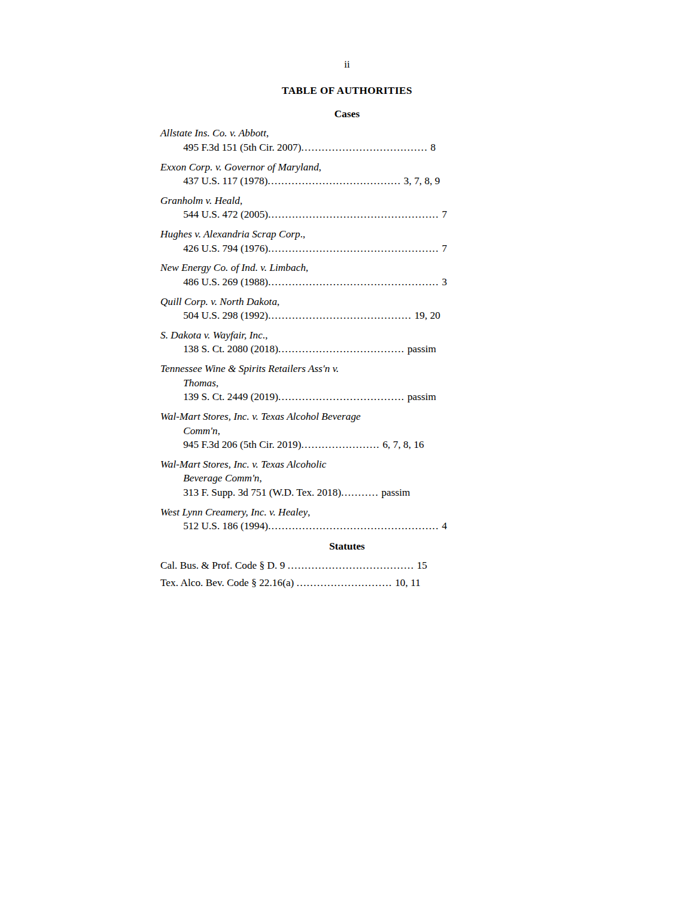ii
TABLE OF AUTHORITIES
Cases
Allstate Ins. Co. v. Abbott, 495 F.3d 151 (5th Cir. 2007)..................................... 8
Exxon Corp. v. Governor of Maryland, 437 U.S. 117 (1978)....................................... 3, 7, 8, 9
Granholm v. Heald, 544 U.S. 472 (2005).................................................. 7
Hughes v. Alexandria Scrap Corp., 426 U.S. 794 (1976).................................................. 7
New Energy Co. of Ind. v. Limbach, 486 U.S. 269 (1988).................................................. 3
Quill Corp. v. North Dakota, 504 U.S. 298 (1992).......................................... 19, 20
S. Dakota v. Wayfair, Inc., 138 S. Ct. 2080 (2018)..................................... passim
Tennessee Wine & Spirits Retailers Ass'n v. Thomas, 139 S. Ct. 2449 (2019)..................................... passim
Wal-Mart Stores, Inc. v. Texas Alcohol Beverage Comm'n, 945 F.3d 206 (5th Cir. 2019)....................... 6, 7, 8, 16
Wal-Mart Stores, Inc. v. Texas Alcoholic Beverage Comm'n, 313 F. Supp. 3d 751 (W.D. Tex. 2018)........... passim
West Lynn Creamery, Inc. v. Healey, 512 U.S. 186 (1994).................................................. 4
Statutes
Cal. Bus. & Prof. Code § D. 9 ..................................... 15
Tex. Alco. Bev. Code § 22.16(a) ............................ 10, 11